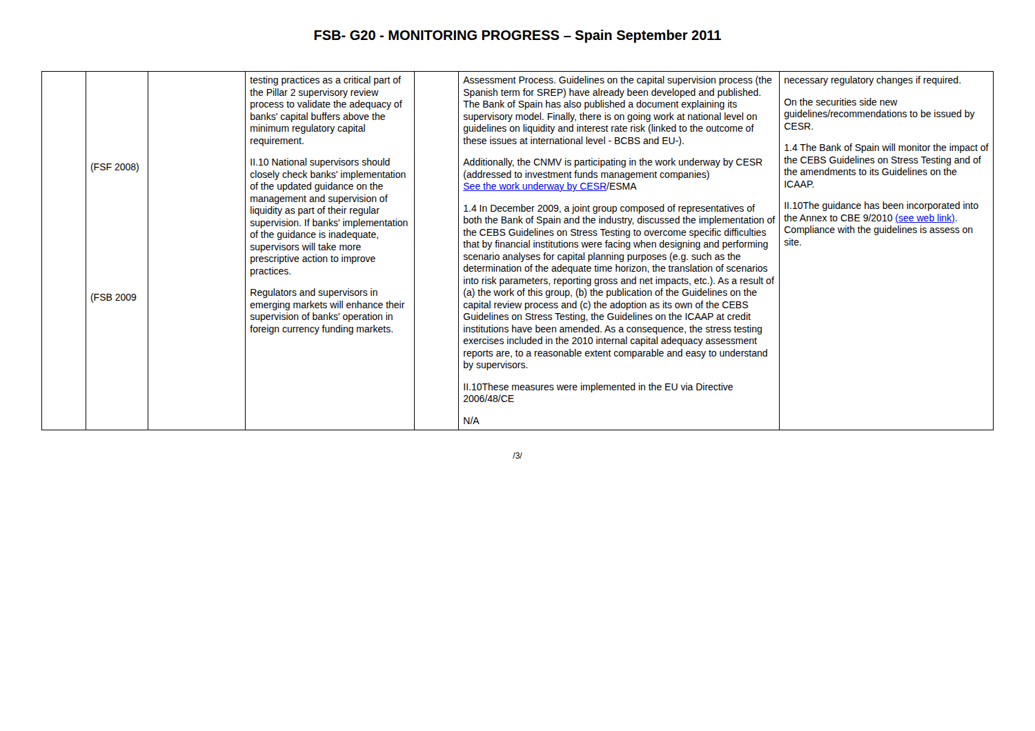FSB- G20 - MONITORING PROGRESS – Spain September 2011
| | (FSF 2008) (FSB 2009 | | testing practices as a critical part of the Pillar 2 supervisory review process to validate the adequacy of banks' capital buffers above the minimum regulatory capital requirement. II.10 National supervisors should closely check banks' implementation of the updated guidance on the management and supervision of liquidity as part of their regular supervision. If banks' implementation of the guidance is inadequate, supervisors will take more prescriptive action to improve practices. Regulators and supervisors in emerging markets will enhance their supervision of banks' operation in foreign currency funding markets. | | Assessment Process. Guidelines on the capital supervision process (the Spanish term for SREP) have already been developed and published. The Bank of Spain has also published a document explaining its supervisory model. Finally, there is on going work at national level on guidelines on liquidity and interest rate risk (linked to the outcome of these issues at international level - BCBS and EU-). Additionally, the CNMV is participating in the work underway by CESR (addressed to investment funds management companies) See the work underway by CESR /ESMA 1.4 In December 2009, a joint group composed of representatives of both the Bank of Spain and the industry, discussed the implementation of the CEBS Guidelines on Stress Testing to overcome specific difficulties that by financial institutions were facing when designing and performing scenario analyses for capital planning purposes (e.g. such as the determination of the adequate time horizon, the translation of scenarios into risk parameters, reporting gross and net impacts, etc.). As a result of (a) the work of this group, (b) the publication of the Guidelines on the capital review process and (c) the adoption as its own of the CEBS Guidelines on Stress Testing, the Guidelines on the ICAAP at credit institutions have been amended. As a consequence, the stress testing exercises included in the 2010 internal capital adequacy assessment reports are, to a reasonable extent comparable and easy to understand by supervisors. II.10These measures were implemented in the EU via Directive 2006/48/CE N/A | necessary regulatory changes if required. On the securities side new guidelines/recommendations to be issued by CESR. 1.4 The Bank of Spain will monitor the impact of the CEBS Guidelines on Stress Testing and of the amendments to its Guidelines on the ICAAP. II.10The guidance has been incorporated into the Annex to CBE 9/2010 (see web link) . Compliance with the guidelines is assess on site. |
/3/